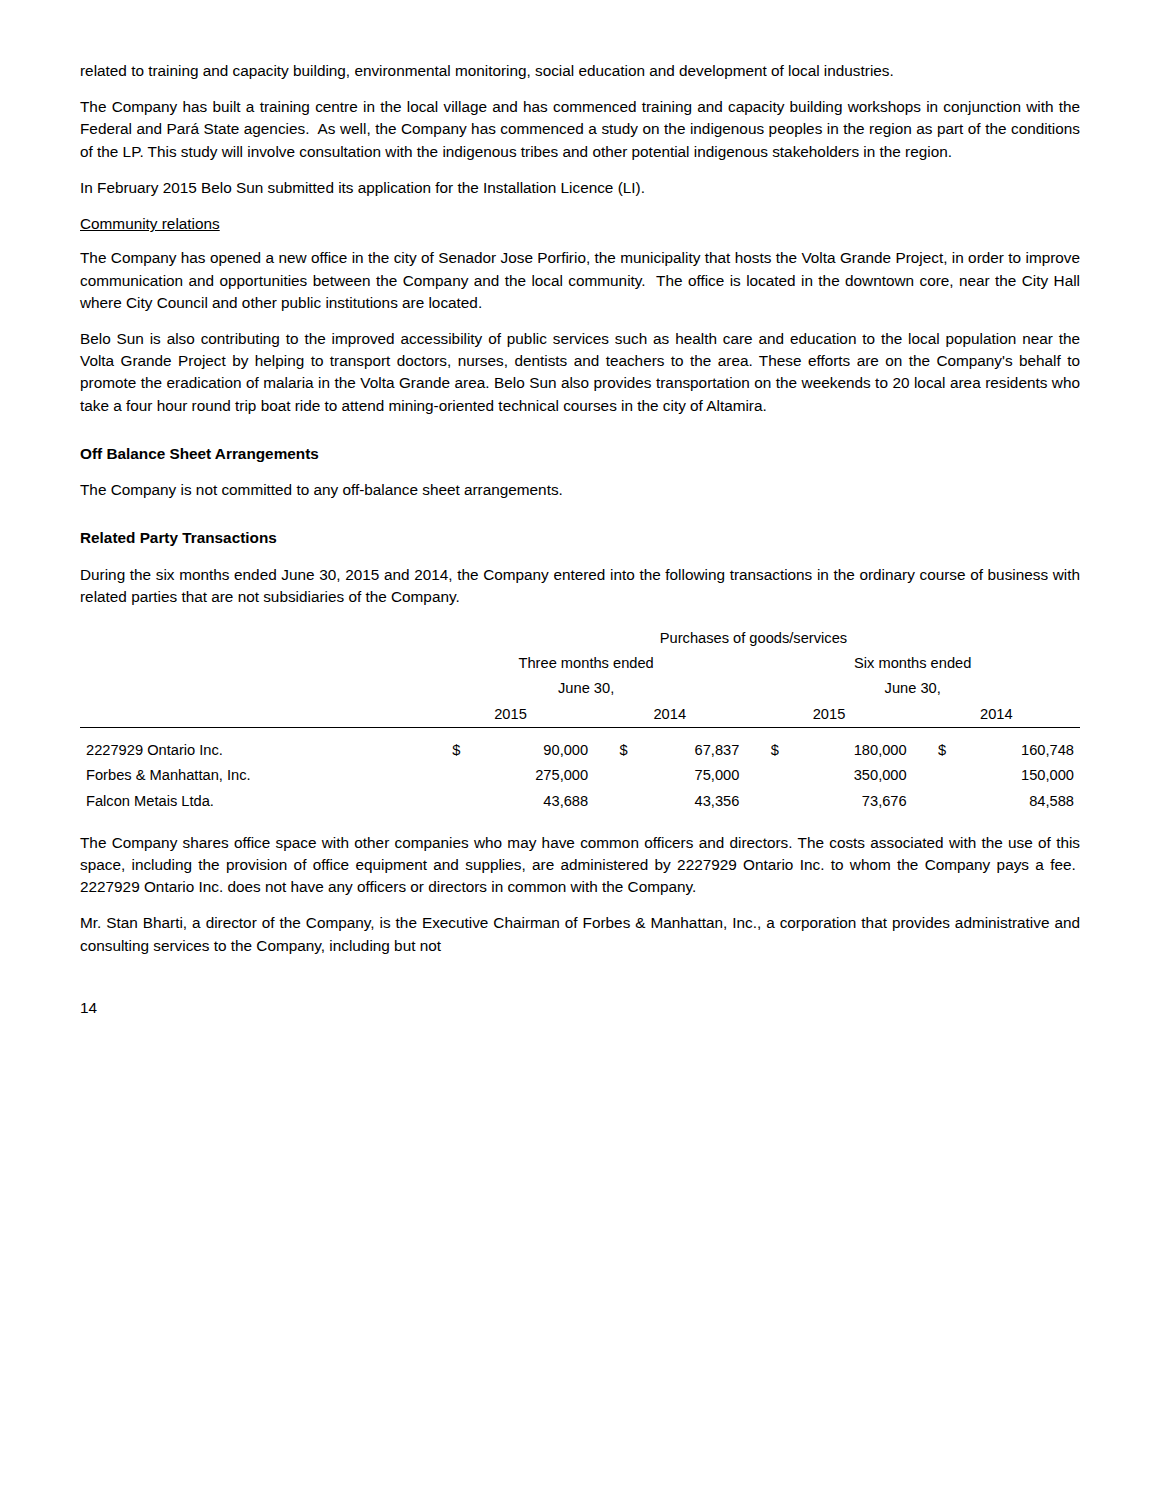related to training and capacity building, environmental monitoring, social education and development of local industries.
The Company has built a training centre in the local village and has commenced training and capacity building workshops in conjunction with the Federal and Pará State agencies. As well, the Company has commenced a study on the indigenous peoples in the region as part of the conditions of the LP. This study will involve consultation with the indigenous tribes and other potential indigenous stakeholders in the region.
In February 2015 Belo Sun submitted its application for the Installation Licence (LI).
Community relations
The Company has opened a new office in the city of Senador Jose Porfirio, the municipality that hosts the Volta Grande Project, in order to improve communication and opportunities between the Company and the local community. The office is located in the downtown core, near the City Hall where City Council and other public institutions are located.
Belo Sun is also contributing to the improved accessibility of public services such as health care and education to the local population near the Volta Grande Project by helping to transport doctors, nurses, dentists and teachers to the area. These efforts are on the Company's behalf to promote the eradication of malaria in the Volta Grande area. Belo Sun also provides transportation on the weekends to 20 local area residents who take a four hour round trip boat ride to attend mining-oriented technical courses in the city of Altamira.
Off Balance Sheet Arrangements
The Company is not committed to any off-balance sheet arrangements.
Related Party Transactions
During the six months ended June 30, 2015 and 2014, the Company entered into the following transactions in the ordinary course of business with related parties that are not subsidiaries of the Company.
| | Purchases of goods/services |
| | Three months ended | Six months ended |
| | June 30, | June 30, |
| | 2015 | 2014 | 2015 | 2014 |
| 2227929 Ontario Inc. | $ | 90,000 | $ | 67,837 | $ | 180,000 | $ | 160,748 |
| Forbes & Manhattan, Inc. | | 275,000 | | 75,000 | | 350,000 | | 150,000 |
| Falcon Metais Ltda. | | 43,688 | | 43,356 | | 73,676 | | 84,588 |
The Company shares office space with other companies who may have common officers and directors. The costs associated with the use of this space, including the provision of office equipment and supplies, are administered by 2227929 Ontario Inc. to whom the Company pays a fee. 2227929 Ontario Inc. does not have any officers or directors in common with the Company.
Mr. Stan Bharti, a director of the Company, is the Executive Chairman of Forbes & Manhattan, Inc., a corporation that provides administrative and consulting services to the Company, including but not
14